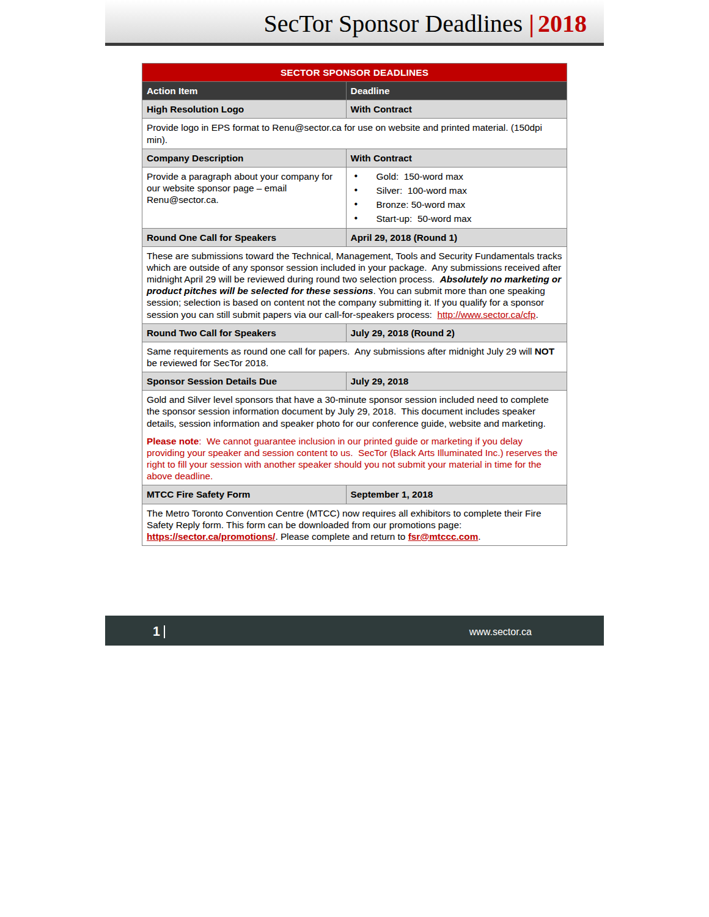SecTor Sponsor Deadlines|2018
| SECTOR SPONSOR DEADLINES |
| Action Item | Deadline |
| High Resolution Logo | With Contract |
| Provide logo in EPS format to Renu@sector.ca for use on website and printed material. (150dpi min). |
| Company Description | With Contract |
| Provide a paragraph about your company for our website sponsor page – email Renu@sector.ca. | Gold: 150-word max Silver: 100-word max Bronze: 50-word max Start-up: 50-word max |
| Round One Call for Speakers | April 29, 2018 (Round 1) |
| These are submissions toward the Technical, Management, Tools and Security Fundamentals tracks which are outside of any sponsor session included in your package. Any submissions received after midnight April 29 will be reviewed during round two selection process. Absolutely no marketing or product pitches will be selected for these sessions . You can submit more than one speaking session; selection is based on content not the company submitting it. If you qualify for a sponsor session you can still submit papers via our call-for-speakers process: http://www.sector.ca/cfp . |
| Round Two Call for Speakers | July 29, 2018 (Round 2) |
| Same requirements as round one call for papers. Any submissions after midnight July 29 will NOT be reviewed for SecTor 2018. |
| Sponsor Session Details Due | July 29, 2018 |
| Gold and Silver level sponsors that have a 30-minute sponsor session included need to complete the sponsor session information document by July 29, 2018. This document includes speaker details, session information and speaker photo for our conference guide, website and marketing. Please note : We cannot guarantee inclusion in our printed guide or marketing if you delay providing your speaker and session content to us. SecTor (Black Arts Illuminated Inc.) reserves the right to fill your session with another speaker should you not submit your material in time for the above deadline. |
| MTCC Fire Safety Form | September 1, 2018 |
| The Metro Toronto Convention Centre (MTCC) now requires all exhibitors to complete their Fire Safety Reply form. This form can be downloaded from our promotions page: https://sector.ca/promotions/ . Please complete and return to fsr@mtccc.com . |
1
www.sector.ca